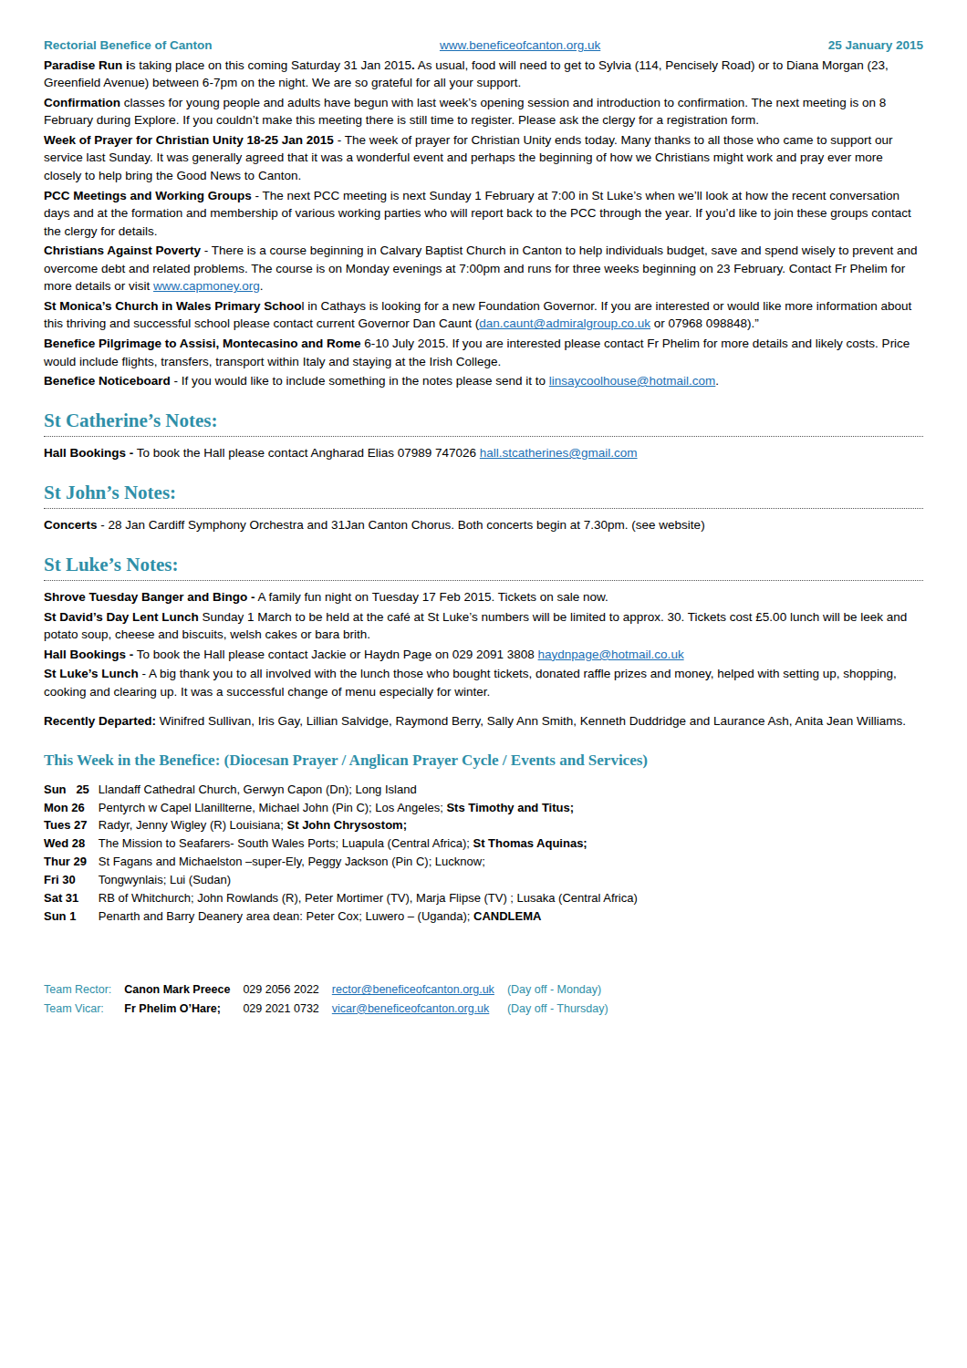Rectorial Benefice of Canton www.beneficeofcanton.org.uk 25 January 2015
Paradise Run is taking place on this coming Saturday 31 Jan 2015. As usual, food will need to get to Sylvia (114, Pencisely Road) or to Diana Morgan (23, Greenfield Avenue) between 6-7pm on the night. We are so grateful for all your support.
Confirmation classes for young people and adults have begun with last week’s opening session and introduction to confirmation. The next meeting is on 8 February during Explore. If you couldn’t make this meeting there is still time to register. Please ask the clergy for a registration form.
Week of Prayer for Christian Unity 18-25 Jan 2015 - The week of prayer for Christian Unity ends today. Many thanks to all those who came to support our service last Sunday. It was generally agreed that it was a wonderful event and perhaps the beginning of how we Christians might work and pray ever more closely to help bring the Good News to Canton.
PCC Meetings and Working Groups - The next PCC meeting is next Sunday 1 February at 7:00 in St Luke’s when we’ll look at how the recent conversation days and at the formation and membership of various working parties who will report back to the PCC through the year. If you’d like to join these groups contact the clergy for details.
Christians Against Poverty - There is a course beginning in Calvary Baptist Church in Canton to help individuals budget, save and spend wisely to prevent and overcome debt and related problems. The course is on Monday evenings at 7:00pm and runs for three weeks beginning on 23 February. Contact Fr Phelim for more details or visit www.capmoney.org.
St Monica’s Church in Wales Primary School in Cathays is looking for a new Foundation Governor. If you are interested or would like more information about this thriving and successful school please contact current Governor Dan Caunt (dan.caunt@admiralgroup.co.uk or 07968 098848).”
Benefice Pilgrimage to Assisi, Montecasino and Rome 6-10 July 2015. If you are interested please contact Fr Phelim for more details and likely costs. Price would include flights, transfers, transport within Italy and staying at the Irish College.
Benefice Noticeboard - If you would like to include something in the notes please send it to linsaycoolhouse@hotmail.com.
St Catherine’s Notes:
Hall Bookings - To book the Hall please contact Angharad Elias 07989 747026 hall.stcatherines@gmail.com
St John’s Notes:
Concerts - 28 Jan Cardiff Symphony Orchestra and 31Jan Canton Chorus. Both concerts begin at 7.30pm. (see website)
St Luke’s Notes:
Shrove Tuesday Banger and Bingo - A family fun night on Tuesday 17 Feb 2015. Tickets on sale now.
St David’s Day Lent Lunch Sunday 1 March to be held at the café at St Luke’s numbers will be limited to approx. 30. Tickets cost £5.00 lunch will be leek and potato soup, cheese and biscuits, welsh cakes or bara brith.
Hall Bookings - To book the Hall please contact Jackie or Haydn Page on 029 2091 3808 haydnpage@hotmail.co.uk
St Luke’s Lunch - A big thank you to all involved with the lunch those who bought tickets, donated raffle prizes and money, helped with setting up, shopping, cooking and clearing up. It was a successful change of menu especially for winter.
Recently Departed: Winifred Sullivan, Iris Gay, Lillian Salvidge, Raymond Berry, Sally Ann Smith, Kenneth Duddridge and Laurance Ash, Anita Jean Williams.
This Week in the Benefice: (Diocesan Prayer / Anglican Prayer Cycle / Events and Services)
| Sun 25 | Llandaff Cathedral Church, Gerwyn Capon (Dn); Long Island |
| Mon 26 | Pentyrch w Capel Llanillterne, Michael John (Pin C); Los Angeles; Sts Timothy and Titus; |
| Tues 27 | Radyr, Jenny Wigley (R) Louisiana; St John Chrysostom; |
| Wed 28 | The Mission to Seafarers- South Wales Ports; Luapula (Central Africa); St Thomas Aquinas; |
| Thur 29 | St Fagans and Michaelston –super-Ely, Peggy Jackson (Pin C); Lucknow; |
| Fri 30 | Tongwynlais; Lui (Sudan) |
| Sat 31 | RB of Whitchurch; John Rowlands (R), Peter Mortimer (TV), Marja Flipse (TV) ; Lusaka (Central Africa) |
| Sun 1 | Penarth and Barry Deanery area dean: Peter Cox; Luwero – (Uganda); CANDLEMA |
| Team Rector: | Canon Mark Preece | 029 2056 2022 | rector@beneficeofcanton.org.uk | (Day off - Monday) |
| Team Vicar: | Fr Phelim O’Hare; | 029 2021 0732 | vicar@beneficeofcanton.org.uk | (Day off - Thursday) |